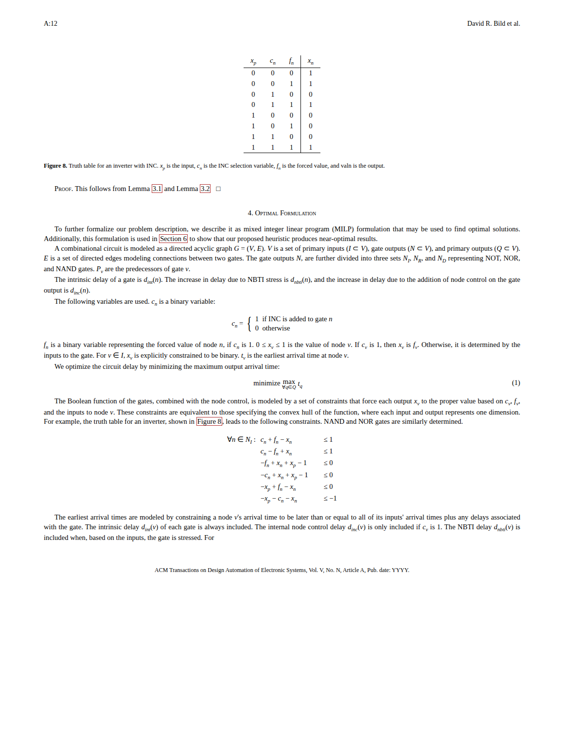A:12
David R. Bild et al.
| x p | c n | f n | x n |
| --- | --- | --- | --- |
| 0 | 0 | 0 | 1 |
| 0 | 0 | 1 | 1 |
| 0 | 1 | 0 | 0 |
| 0 | 1 | 1 | 1 |
| 1 | 0 | 0 | 0 |
| 1 | 0 | 1 | 0 |
| 1 | 1 | 0 | 0 |
| 1 | 1 | 1 | 1 |
Figure 8. Truth table for an inverter with INC. xp is the input, cn is the INC selection variable, fn is the forced value, and valn is the output.
Proof. This follows from Lemma 3.1 and Lemma 3.2 □
4. Optimal Formulation
To further formalize our problem description, we describe it as mixed integer linear program (MILP) formulation that may be used to find optimal solutions. Additionally, this formulation is used in Section 6 to show that our proposed heuristic produces near-optimal results.
A combinational circuit is modeled as a directed acyclic graph G = (V, E). V is a set of primary inputs (I ⊂ V), gate outputs (N ⊂ V), and primary outputs (Q ⊂ V). E is a set of directed edges modeling connections between two gates. The gate outputs N, are further divided into three sets NI, NR, and ND representing NOT, NOR, and NAND gates. Pv are the predecessors of gate v.
The intrinsic delay of a gate is dint(n). The increase in delay due to NBTI stress is dnbti(n), and the increase in delay due to the addition of node control on the gate output is dinc(n).
The following variables are used. cn is a binary variable:
cn = { 1 if INC is added to gate n 0 otherwise
fn is a binary variable representing the forced value of node n, if cn is 1. 0 ≤ xv ≤ 1 is the value of node v. If cv is 1, then xv is fv. Otherwise, it is determined by the inputs to the gate. For v ∈ I, xv is explicitly constrained to be binary. tv is the earliest arrival time at node v.
We optimize the circuit delay by minimizing the maximum output arrival time:
(1) minimize max∀q∈Q tq
The Boolean function of the gates, combined with the node control, is modeled by a set of constraints that force each output xv to the proper value based on cv, fv, and the inputs to node v. These constraints are equivalent to those specifying the convex hull of the function, where each input and output represents one dimension. For example, the truth table for an inverter, shown in Figure 8, leads to the following constraints. NAND and NOR gates are similarly determined.
| ∀ n ∈ N I : | c n + f n − x n | ≤ 1 |
| | c n − f n + x n | ≤ 1 |
| | − f n + x n + x p − 1 | ≤ 0 |
| | − c n + x n + x p − 1 | ≤ 0 |
| | − x p + f n − x n | ≤ 0 |
| | − x p − c n − x n | ≤ −1 |
The earliest arrival times are modeled by constraining a node v's arrival time to be later than or equal to all of its inputs' arrival times plus any delays associated with the gate. The intrinsic delay dint(v) of each gate is always included. The internal node control delay dinc(v) is only included if cv is 1. The NBTI delay dnbti(v) is included when, based on the inputs, the gate is stressed. For
ACM Transactions on Design Automation of Electronic Systems, Vol. V, No. N, Article A, Pub. date: YYYY.